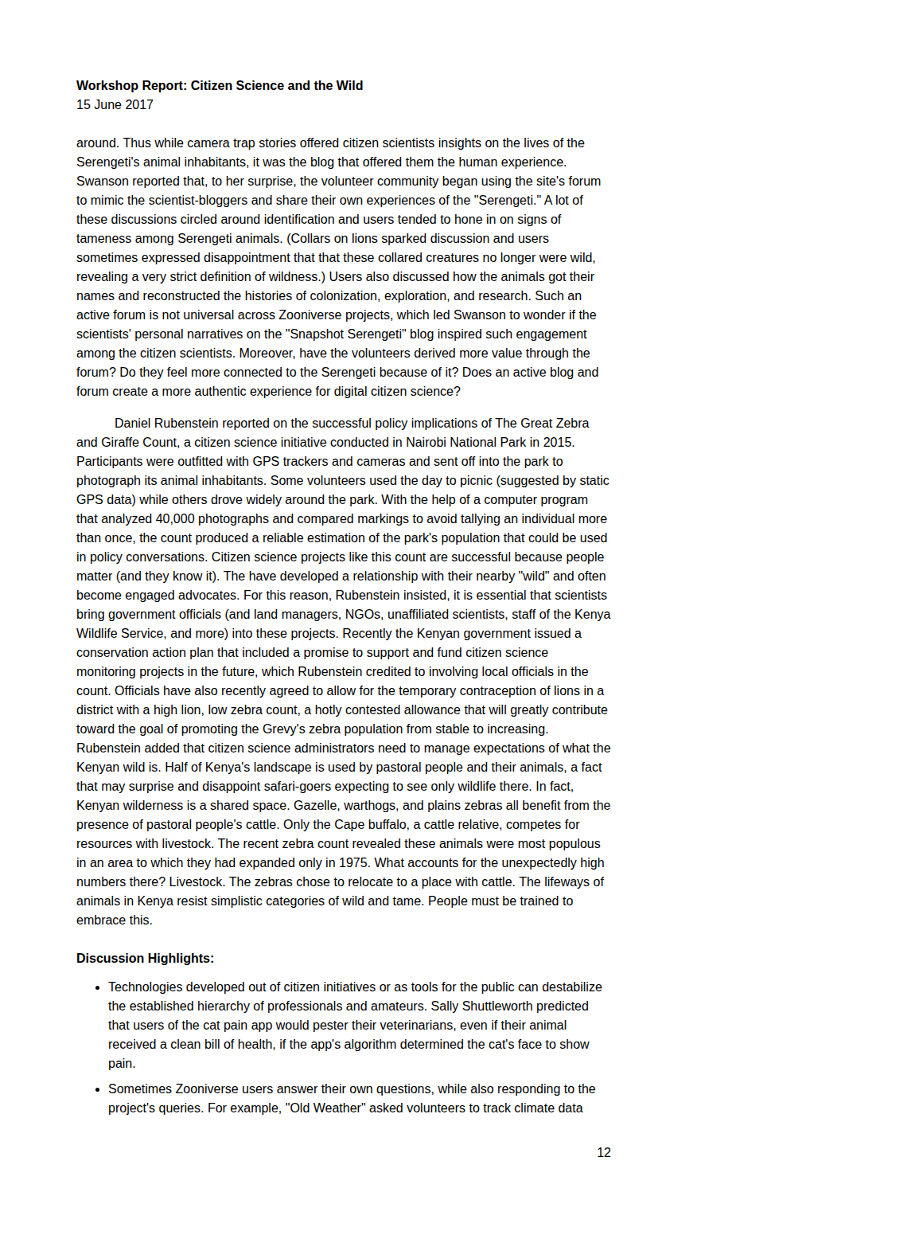Workshop Report: Citizen Science and the Wild
15 June 2017
around. Thus while camera trap stories offered citizen scientists insights on the lives of the Serengeti's animal inhabitants, it was the blog that offered them the human experience. Swanson reported that, to her surprise, the volunteer community began using the site's forum to mimic the scientist-bloggers and share their own experiences of the "Serengeti." A lot of these discussions circled around identification and users tended to hone in on signs of tameness among Serengeti animals. (Collars on lions sparked discussion and users sometimes expressed disappointment that that these collared creatures no longer were wild, revealing a very strict definition of wildness.) Users also discussed how the animals got their names and reconstructed the histories of colonization, exploration, and research. Such an active forum is not universal across Zooniverse projects, which led Swanson to wonder if the scientists' personal narratives on the "Snapshot Serengeti" blog inspired such engagement among the citizen scientists. Moreover, have the volunteers derived more value through the forum? Do they feel more connected to the Serengeti because of it? Does an active blog and forum create a more authentic experience for digital citizen science?
Daniel Rubenstein reported on the successful policy implications of The Great Zebra and Giraffe Count, a citizen science initiative conducted in Nairobi National Park in 2015. Participants were outfitted with GPS trackers and cameras and sent off into the park to photograph its animal inhabitants. Some volunteers used the day to picnic (suggested by static GPS data) while others drove widely around the park. With the help of a computer program that analyzed 40,000 photographs and compared markings to avoid tallying an individual more than once, the count produced a reliable estimation of the park's population that could be used in policy conversations. Citizen science projects like this count are successful because people matter (and they know it). The have developed a relationship with their nearby "wild" and often become engaged advocates. For this reason, Rubenstein insisted, it is essential that scientists bring government officials (and land managers, NGOs, unaffiliated scientists, staff of the Kenya Wildlife Service, and more) into these projects. Recently the Kenyan government issued a conservation action plan that included a promise to support and fund citizen science monitoring projects in the future, which Rubenstein credited to involving local officials in the count. Officials have also recently agreed to allow for the temporary contraception of lions in a district with a high lion, low zebra count, a hotly contested allowance that will greatly contribute toward the goal of promoting the Grevy's zebra population from stable to increasing. Rubenstein added that citizen science administrators need to manage expectations of what the Kenyan wild is. Half of Kenya's landscape is used by pastoral people and their animals, a fact that may surprise and disappoint safari-goers expecting to see only wildlife there. In fact, Kenyan wilderness is a shared space. Gazelle, warthogs, and plains zebras all benefit from the presence of pastoral people's cattle. Only the Cape buffalo, a cattle relative, competes for resources with livestock. The recent zebra count revealed these animals were most populous in an area to which they had expanded only in 1975. What accounts for the unexpectedly high numbers there? Livestock. The zebras chose to relocate to a place with cattle. The lifeways of animals in Kenya resist simplistic categories of wild and tame. People must be trained to embrace this.
Discussion Highlights:
Technologies developed out of citizen initiatives or as tools for the public can destabilize the established hierarchy of professionals and amateurs. Sally Shuttleworth predicted that users of the cat pain app would pester their veterinarians, even if their animal received a clean bill of health, if the app's algorithm determined the cat's face to show pain.
Sometimes Zooniverse users answer their own questions, while also responding to the project's queries. For example, "Old Weather" asked volunteers to track climate data
12